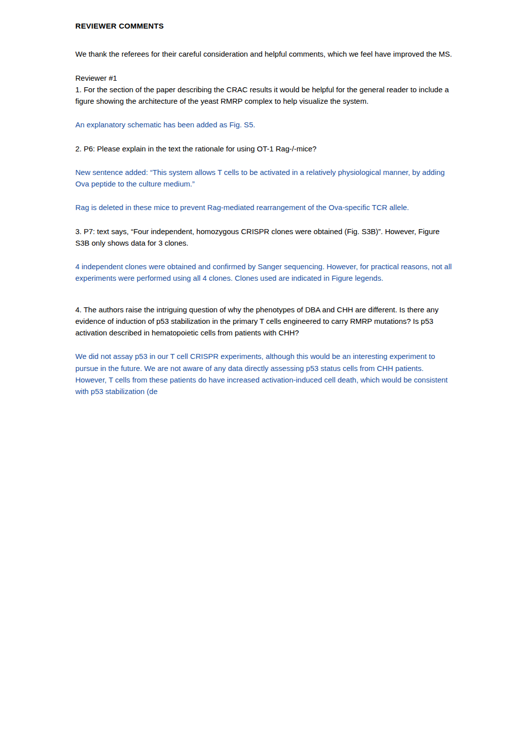REVIEWER COMMENTS
We thank the referees for their careful consideration and helpful comments, which we feel have improved the MS.
Reviewer #1
1. For the section of the paper describing the CRAC results it would be helpful for the general reader to include a figure showing the architecture of the yeast RMRP complex to help visualize the system.
An explanatory schematic has been added as Fig. S5.
2. P6: Please explain in the text the rationale for using OT-1 Rag-/-mice?
New sentence added: “This system allows T cells to be activated in a relatively physiological manner, by adding Ova peptide to the culture medium.”
Rag is deleted in these mice to prevent Rag-mediated rearrangement of the Ova-specific TCR allele.
3. P7: text says, “Four independent, homozygous CRISPR clones were obtained (Fig. S3B)”. However, Figure S3B only shows data for 3 clones.
4 independent clones were obtained and confirmed by Sanger sequencing. However, for practical reasons, not all experiments were performed using all 4 clones. Clones used are indicated in Figure legends.
4. The authors raise the intriguing question of why the phenotypes of DBA and CHH are different. Is there any evidence of induction of p53 stabilization in the primary T cells engineered to carry RMRP mutations? Is p53 activation described in hematopoietic cells from patients with CHH?
We did not assay p53 in our T cell CRISPR experiments, although this would be an interesting experiment to pursue in the future. We are not aware of any data directly assessing p53 status cells from CHH patients. However, T cells from these patients do have increased activation-induced cell death, which would be consistent with p53 stabilization (de